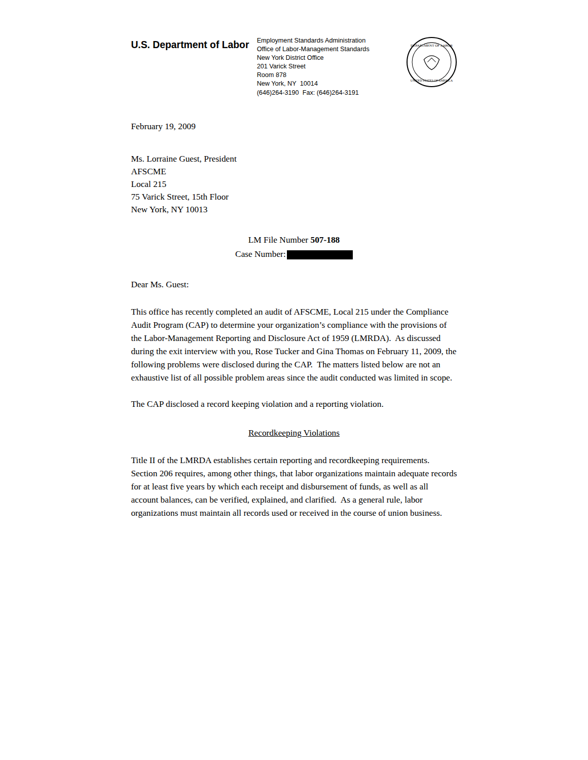U.S. Department of Labor
Employment Standards Administration
Office of Labor-Management Standards
New York District Office
201 Varick Street
Room 878
New York, NY 10014
(646)264-3190 Fax: (646)264-3191
February 19, 2009
Ms. Lorraine Guest, President
AFSCME
Local 215
75 Varick Street, 15th Floor
New York, NY 10013
LM File Number 507-188
Case Number:
Dear Ms. Guest:
This office has recently completed an audit of AFSCME, Local 215 under the Compliance Audit Program (CAP) to determine your organization’s compliance with the provisions of the Labor-Management Reporting and Disclosure Act of 1959 (LMRDA). As discussed during the exit interview with you, Rose Tucker and Gina Thomas on February 11, 2009, the following problems were disclosed during the CAP. The matters listed below are not an exhaustive list of all possible problem areas since the audit conducted was limited in scope.
The CAP disclosed a record keeping violation and a reporting violation.
Recordkeeping Violations
Title II of the LMRDA establishes certain reporting and recordkeeping requirements. Section 206 requires, among other things, that labor organizations maintain adequate records for at least five years by which each receipt and disbursement of funds, as well as all account balances, can be verified, explained, and clarified. As a general rule, labor organizations must maintain all records used or received in the course of union business.